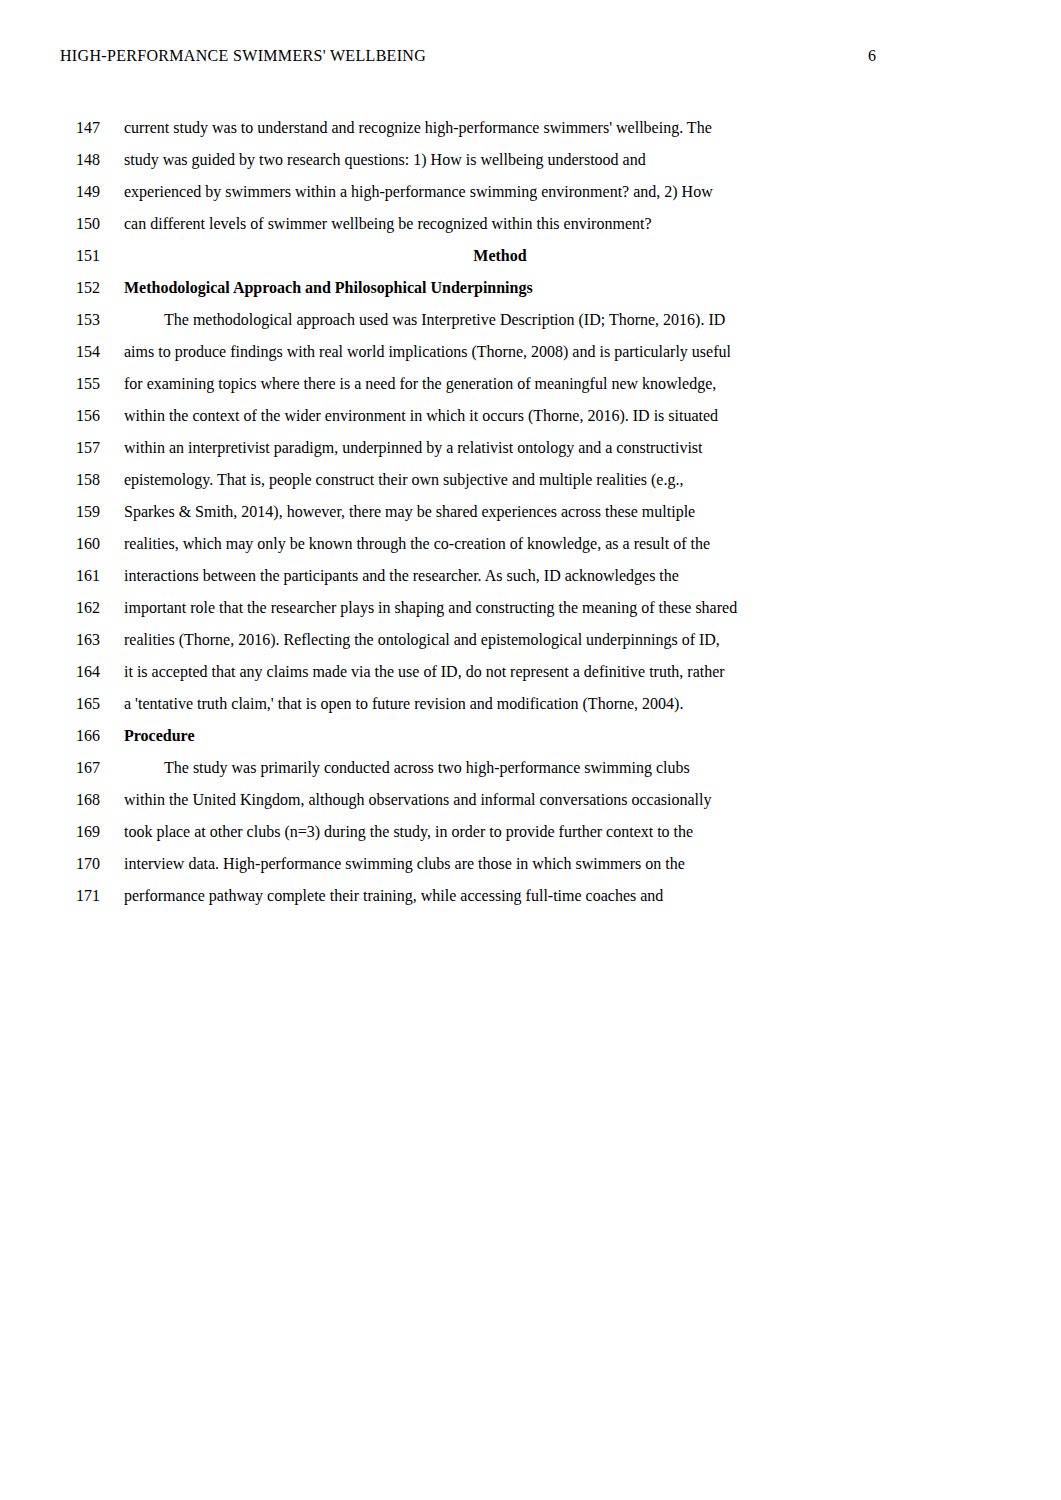High-Performance Swimmers' Wellbeing 6
147 current study was to understand and recognize high-performance swimmers' wellbeing. The
148 study was guided by two research questions: 1) How is wellbeing understood and
149 experienced by swimmers within a high-performance swimming environment? and, 2) How
150 can different levels of swimmer wellbeing be recognized within this environment?
151 Method
152 Methodological Approach and Philosophical Underpinnings
153 The methodological approach used was Interpretive Description (ID; Thorne, 2016). ID
154 aims to produce findings with real world implications (Thorne, 2008) and is particularly useful
155 for examining topics where there is a need for the generation of meaningful new knowledge,
156 within the context of the wider environment in which it occurs (Thorne, 2016). ID is situated
157 within an interpretivist paradigm, underpinned by a relativist ontology and a constructivist
158 epistemology. That is, people construct their own subjective and multiple realities (e.g.,
159 Sparkes & Smith, 2014), however, there may be shared experiences across these multiple
160 realities, which may only be known through the co-creation of knowledge, as a result of the
161 interactions between the participants and the researcher. As such, ID acknowledges the
162 important role that the researcher plays in shaping and constructing the meaning of these shared
163 realities (Thorne, 2016). Reflecting the ontological and epistemological underpinnings of ID,
164 it is accepted that any claims made via the use of ID, do not represent a definitive truth, rather
165 a 'tentative truth claim,' that is open to future revision and modification (Thorne, 2004).
166 Procedure
167 The study was primarily conducted across two high-performance swimming clubs
168 within the United Kingdom, although observations and informal conversations occasionally
169 took place at other clubs (n=3) during the study, in order to provide further context to the
170 interview data. High-performance swimming clubs are those in which swimmers on the
171 performance pathway complete their training, while accessing full-time coaches and